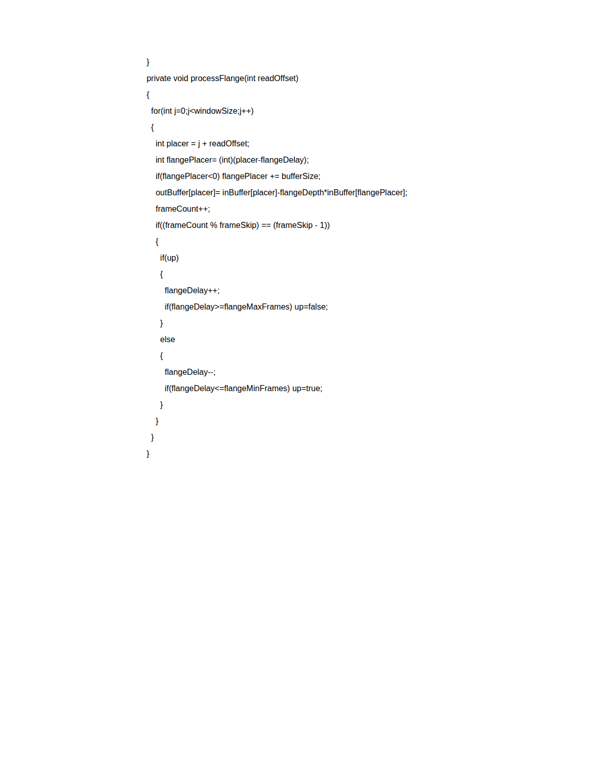}
private void processFlange(int readOffset)
{
  for(int j=0;j<windowSize;j++)
  {
    int placer = j + readOffset;
    int flangePlacer= (int)(placer-flangeDelay);
    if(flangePlacer<0) flangePlacer += bufferSize;
    outBuffer[placer]= inBuffer[placer]-flangeDepth*inBuffer[flangePlacer];
    frameCount++;
    if((frameCount % frameSkip) == (frameSkip - 1))
    {
      if(up)
      {
        flangeDelay++;
        if(flangeDelay>=flangeMaxFrames) up=false;
      }
      else
      {
        flangeDelay--;
        if(flangeDelay<=flangeMinFrames) up=true;
      }
    }
  }
}